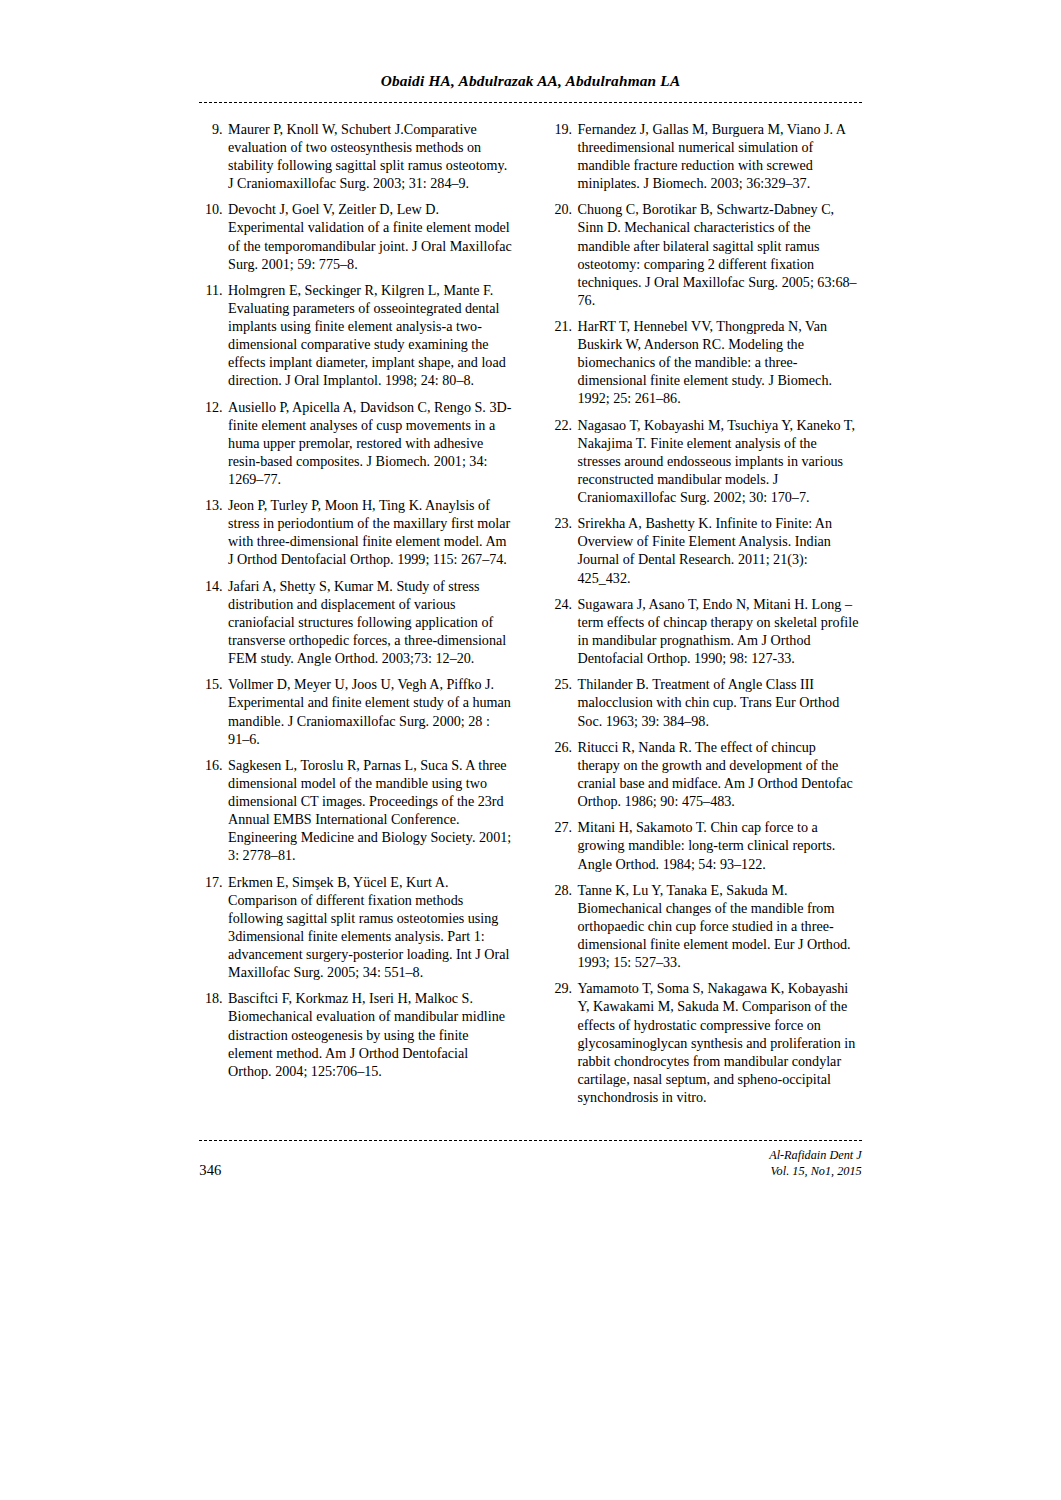Obaidi HA, Abdulrazak AA, Abdulrahman LA
Maurer P, Knoll W, Schubert J.Comparative evaluation of two osteosynthesis methods on stability following sagittal split ramus osteotomy. J Craniomaxillofac Surg. 2003; 31: 284–9.
Devocht J, Goel V, Zeitler D, Lew D. Experimental validation of a finite element model of the temporomandibular joint. J Oral Maxillofac Surg. 2001; 59: 775–8.
Holmgren E, Seckinger R, Kilgren L, Mante F. Evaluating parameters of osseointegrated dental implants using finite element analysis-a two-dimensional comparative study examining the effects implant diameter, implant shape, and load direction. J Oral Implantol. 1998; 24: 80–8.
Ausiello P, Apicella A, Davidson C, Rengo S. 3D-finite element analyses of cusp movements in a huma upper premolar, restored with adhesive resin-based composites. J Biomech. 2001; 34: 1269–77.
Jeon P, Turley P, Moon H, Ting K. Anaylsis of stress in periodontium of the maxillary first molar with three-dimensional finite element model. Am J Orthod Dentofacial Orthop. 1999; 115: 267–74.
Jafari A, Shetty S, Kumar M. Study of stress distribution and displacement of various craniofacial structures following application of transverse orthopedic forces, a three-dimensional FEM study. Angle Orthod. 2003;73: 12–20.
Vollmer D, Meyer U, Joos U, Vegh A, Piffko J. Experimental and finite element study of a human mandible. J Craniomaxillofac Surg. 2000; 28 : 91–6.
Sagkesen L, Toroslu R, Parnas L, Suca S. A three dimensional model of the mandible using two dimensional CT images. Proceedings of the 23rd Annual EMBS International Conference. Engineering Medicine and Biology Society. 2001; 3: 2778–81.
Erkmen E, Simşek B, Yücel E, Kurt A. Comparison of different fixation methods following sagittal split ramus osteotomies using 3dimensional finite elements analysis. Part 1: advancement surgery-posterior loading. Int J Oral Maxillofac Surg. 2005; 34: 551–8.
Basciftci F, Korkmaz H, Iseri H, Malkoc S. Biomechanical evaluation of mandibular midline distraction osteogenesis by using the finite element method. Am J Orthod Dentofacial Orthop. 2004; 125:706–15.
Fernandez J, Gallas M, Burguera M, Viano J. A threedimensional numerical simulation of mandible fracture reduction with screwed miniplates. J Biomech. 2003; 36:329–37.
Chuong C, Borotikar B, Schwartz-Dabney C, Sinn D. Mechanical characteristics of the mandible after bilateral sagittal split ramus osteotomy: comparing 2 different fixation techniques. J Oral Maxillofac Surg. 2005; 63:68–76.
HarRT T, Hennebel VV, Thongpreda N, Van Buskirk W, Anderson RC. Modeling the biomechanics of the mandible: a three-dimensional finite element study. J Biomech. 1992; 25: 261–86.
Nagasao T, Kobayashi M, Tsuchiya Y, Kaneko T, Nakajima T. Finite element analysis of the stresses around endosseous implants in various reconstructed mandibular models. J Craniomaxillofac Surg. 2002; 30: 170–7.
Srirekha A, Bashetty K. Infinite to Finite: An Overview of Finite Element Analysis. Indian Journal of Dental Research. 2011; 21(3): 425_432.
Sugawara J, Asano T, Endo N, Mitani H. Long – term effects of chincap therapy on skeletal profile in mandibular prognathism. Am J Orthod Dentofacial Orthop. 1990; 98: 127-33.
Thilander B. Treatment of Angle Class III malocclusion with chin cup. Trans Eur Orthod Soc. 1963; 39: 384–98.
Ritucci R, Nanda R. The effect of chincup therapy on the growth and development of the cranial base and midface. Am J Orthod Dentofac Orthop. 1986; 90: 475–483.
Mitani H, Sakamoto T. Chin cap force to a growing mandible: long-term clinical reports. Angle Orthod. 1984; 54: 93–122.
Tanne K, Lu Y, Tanaka E, Sakuda M. Biomechanical changes of the mandible from orthopaedic chin cup force studied in a three-dimensional finite element model. Eur J Orthod. 1993; 15: 527–33.
Yamamoto T, Soma S, Nakagawa K, Kobayashi Y, Kawakami M, Sakuda M. Comparison of the effects of hydrostatic compressive force on glycosaminoglycan synthesis and proliferation in rabbit chondrocytes from mandibular condylar cartilage, nasal septum, and spheno-occipital synchondrosis in vitro.
346
Al-Rafidain Dent J
Vol. 15, No1, 2015